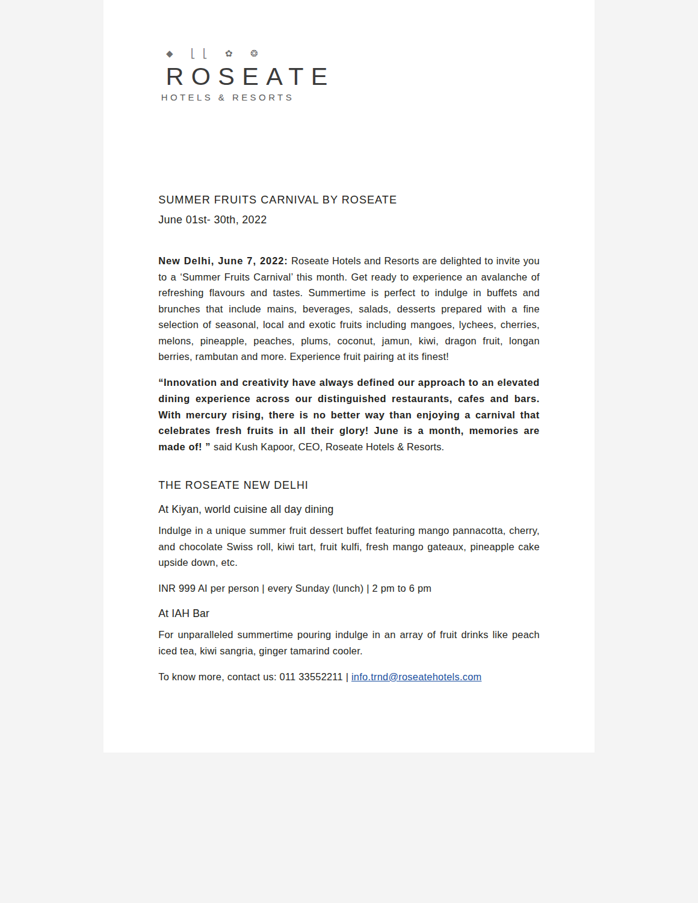◆ ⎣⎣ ✿ ❂
ROSEATE
HOTELS & RESORTS
SUMMER FRUITS CARNIVAL BY ROSEATE
June 01st- 30th, 2022
New Delhi, June 7, 2022: Roseate Hotels and Resorts are delighted to invite you to a ‘Summer Fruits Carnival’ this month. Get ready to experience an avalanche of refreshing flavours and tastes. Summertime is perfect to indulge in buffets and brunches that include mains, beverages, salads, desserts prepared with a fine selection of seasonal, local and exotic fruits including mangoes, lychees, cherries, melons, pineapple, peaches, plums, coconut, jamun, kiwi, dragon fruit, longan berries, rambutan and more. Experience fruit pairing at its finest!
“Innovation and creativity have always defined our approach to an elevated dining experience across our distinguished restaurants, cafes and bars. With mercury rising, there is no better way than enjoying a carnival that celebrates fresh fruits in all their glory! June is a month, memories are made of! ” said Kush Kapoor, CEO, Roseate Hotels & Resorts.
THE ROSEATE NEW DELHI
At Kiyan, world cuisine all day dining
Indulge in a unique summer fruit dessert buffet featuring mango pannacotta, cherry, and chocolate Swiss roll, kiwi tart, fruit kulfi, fresh mango gateaux, pineapple cake upside down, etc.
INR 999 AI per person | every Sunday (lunch) | 2 pm to 6 pm
At IAH Bar
For unparalleled summertime pouring indulge in an array of fruit drinks like peach iced tea, kiwi sangria, ginger tamarind cooler.
To know more, contact us: 011 33552211 | info.trnd@roseatehotels.com